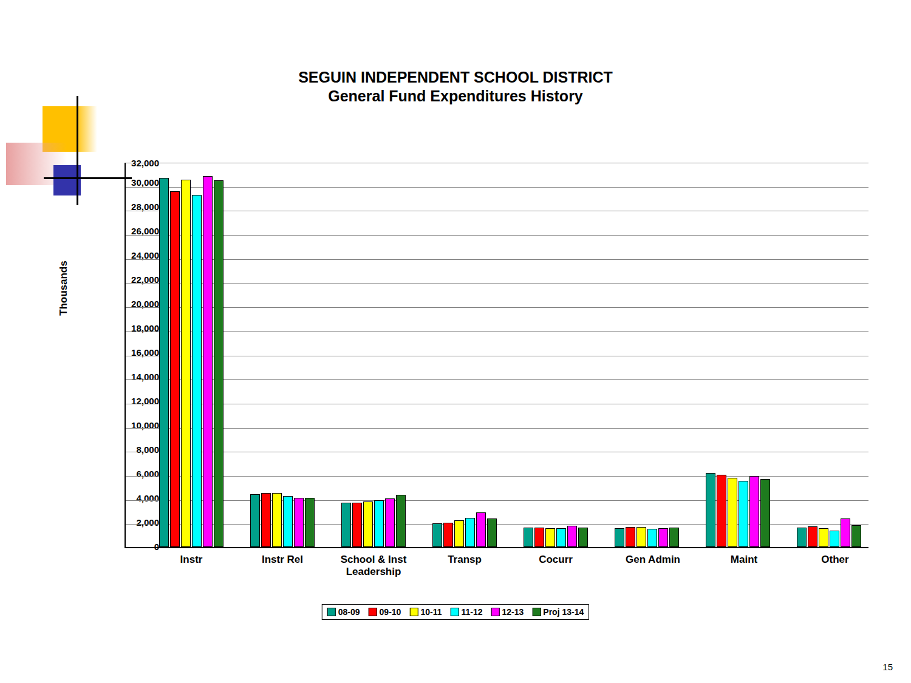SEGUIN INDEPENDENT SCHOOL DISTRICT
General Fund Expenditures History
Thousands
32,000
30,000
28,000
26,000
24,000
22,000
20,000
18,000
16,000
14,000
12,000
10,000
8,000
6,000
4,000
2,000
0
Instr
Instr Rel
School & Inst
Leadership
Transp
Cocurr
Gen Admin
Maint
Other
08-09 09-10 10-11 11-12 12-13 Proj 13-14
15